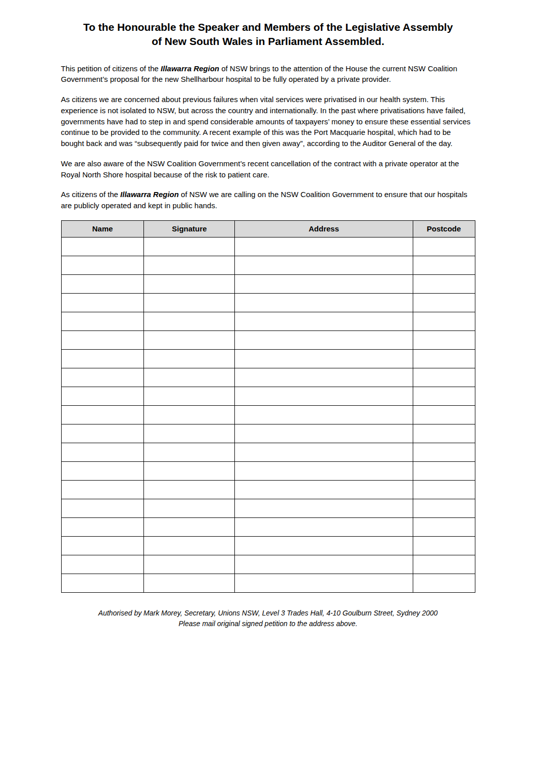To the Honourable the Speaker and Members of the Legislative Assembly
of New South Wales in Parliament Assembled.
This petition of citizens of the Illawarra Region of NSW brings to the attention of the House the current NSW Coalition Government’s proposal for the new Shellharbour hospital to be fully operated by a private provider.
As citizens we are concerned about previous failures when vital services were privatised in our health system. This experience is not isolated to NSW, but across the country and internationally. In the past where privatisations have failed, governments have had to step in and spend considerable amounts of taxpayers’ money to ensure these essential services continue to be provided to the community. A recent example of this was the Port Macquarie hospital, which had to be bought back and was “subsequently paid for twice and then given away”, according to the Auditor General of the day.
We are also aware of the NSW Coalition Government’s recent cancellation of the contract with a private operator at the Royal North Shore hospital because of the risk to patient care.
As citizens of the Illawarra Region of NSW we are calling on the NSW Coalition Government to ensure that our hospitals are publicly operated and kept in public hands.
| Name | Signature | Address | Postcode |
| --- | --- | --- | --- |
Authorised by Mark Morey, Secretary, Unions NSW, Level 3 Trades Hall, 4-10 Goulburn Street, Sydney 2000
Please mail original signed petition to the address above.